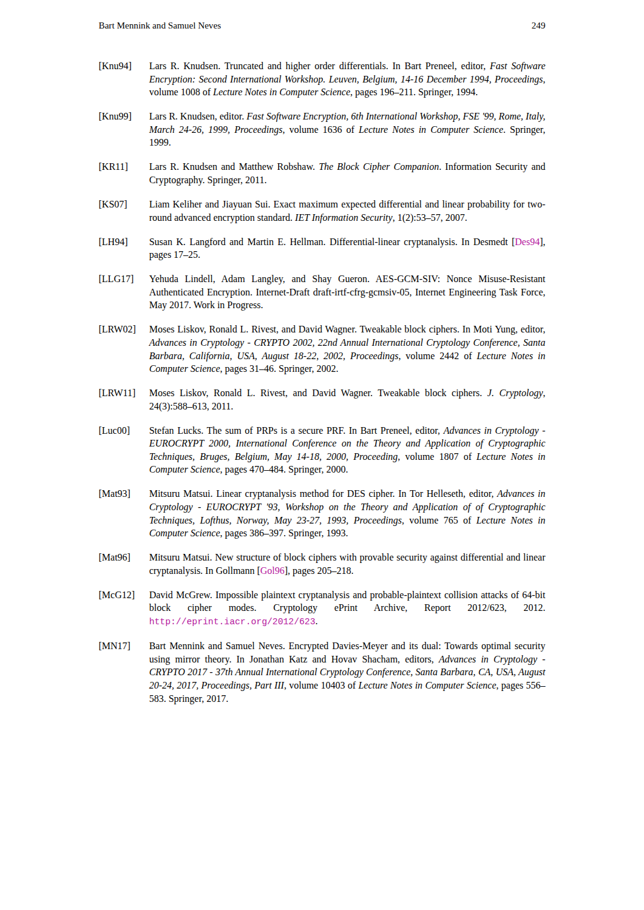Bart Mennink and Samuel Neves 249
[Knu94]
Lars R. Knudsen. Truncated and higher order differentials. In Bart Preneel, editor, Fast Software Encryption: Second International Workshop. Leuven, Belgium, 14-16 December 1994, Proceedings, volume 1008 of Lecture Notes in Computer Science, pages 196–211. Springer, 1994.
[Knu99]
Lars R. Knudsen, editor. Fast Software Encryption, 6th International Workshop, FSE '99, Rome, Italy, March 24-26, 1999, Proceedings, volume 1636 of Lecture Notes in Computer Science. Springer, 1999.
[KR11]
Lars R. Knudsen and Matthew Robshaw. The Block Cipher Companion. Information Security and Cryptography. Springer, 2011.
[KS07]
Liam Keliher and Jiayuan Sui. Exact maximum expected differential and linear probability for two-round advanced encryption standard. IET Information Security, 1(2):53–57, 2007.
[LH94]
Susan K. Langford and Martin E. Hellman. Differential-linear cryptanalysis. In Desmedt [Des94], pages 17–25.
[LLG17]
Yehuda Lindell, Adam Langley, and Shay Gueron. AES-GCM-SIV: Nonce Misuse-Resistant Authenticated Encryption. Internet-Draft draft-irtf-cfrg-gcmsiv-05, Internet Engineering Task Force, May 2017. Work in Progress.
[LRW02]
Moses Liskov, Ronald L. Rivest, and David Wagner. Tweakable block ciphers. In Moti Yung, editor, Advances in Cryptology - CRYPTO 2002, 22nd Annual International Cryptology Conference, Santa Barbara, California, USA, August 18-22, 2002, Proceedings, volume 2442 of Lecture Notes in Computer Science, pages 31–46. Springer, 2002.
[LRW11]
Moses Liskov, Ronald L. Rivest, and David Wagner. Tweakable block ciphers. J. Cryptology, 24(3):588–613, 2011.
[Luc00]
Stefan Lucks. The sum of PRPs is a secure PRF. In Bart Preneel, editor, Advances in Cryptology - EUROCRYPT 2000, International Conference on the Theory and Application of Cryptographic Techniques, Bruges, Belgium, May 14-18, 2000, Proceeding, volume 1807 of Lecture Notes in Computer Science, pages 470–484. Springer, 2000.
[Mat93]
Mitsuru Matsui. Linear cryptanalysis method for DES cipher. In Tor Helleseth, editor, Advances in Cryptology - EUROCRYPT '93, Workshop on the Theory and Application of of Cryptographic Techniques, Lofthus, Norway, May 23-27, 1993, Proceedings, volume 765 of Lecture Notes in Computer Science, pages 386–397. Springer, 1993.
[Mat96]
Mitsuru Matsui. New structure of block ciphers with provable security against differential and linear cryptanalysis. In Gollmann [Gol96], pages 205–218.
[McG12]
David McGrew. Impossible plaintext cryptanalysis and probable-plaintext collision attacks of 64-bit block cipher modes. Cryptology ePrint Archive, Report 2012/623, 2012. http://eprint.iacr.org/2012/623.
[MN17]
Bart Mennink and Samuel Neves. Encrypted Davies-Meyer and its dual: Towards optimal security using mirror theory. In Jonathan Katz and Hovav Shacham, editors, Advances in Cryptology - CRYPTO 2017 - 37th Annual International Cryptology Conference, Santa Barbara, CA, USA, August 20-24, 2017, Proceedings, Part III, volume 10403 of Lecture Notes in Computer Science, pages 556–583. Springer, 2017.